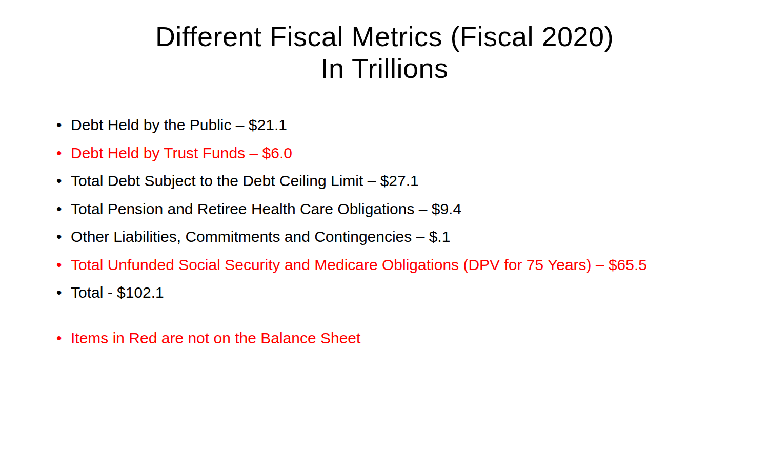Different Fiscal Metrics (Fiscal 2020)
In Trillions
Debt Held by the Public – $21.1
Debt Held by Trust Funds – $6.0
Total Debt Subject to the Debt Ceiling Limit – $27.1
Total Pension and Retiree Health Care Obligations – $9.4
Other Liabilities, Commitments and Contingencies – $.1
Total Unfunded Social Security and Medicare Obligations (DPV for 75 Years) – $65.5
Total - $102.1
Items in Red are not on the Balance Sheet